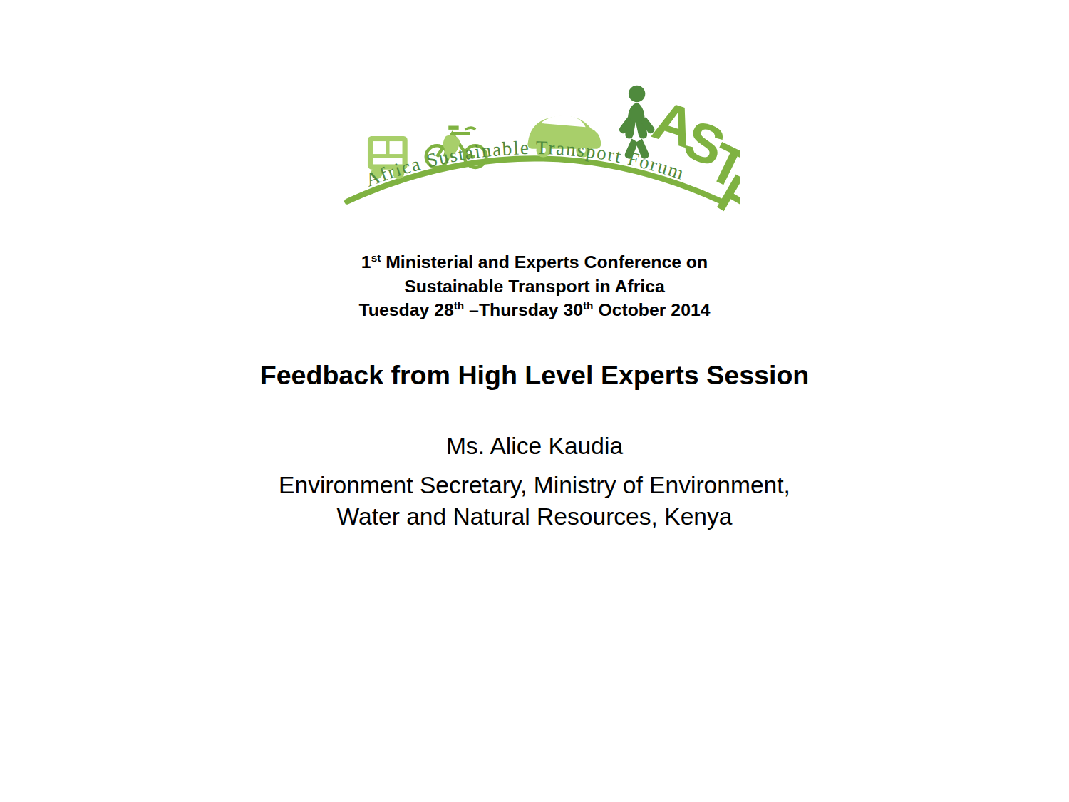A S T F Africa Sustainable Transport Forum
1st Ministerial and Experts Conference on Sustainable Transport in Africa Tuesday 28th –Thursday 30th October 2014
Feedback from High Level Experts Session
Ms. Alice Kaudia
Environment Secretary, Ministry of Environment,
Water and Natural Resources, Kenya